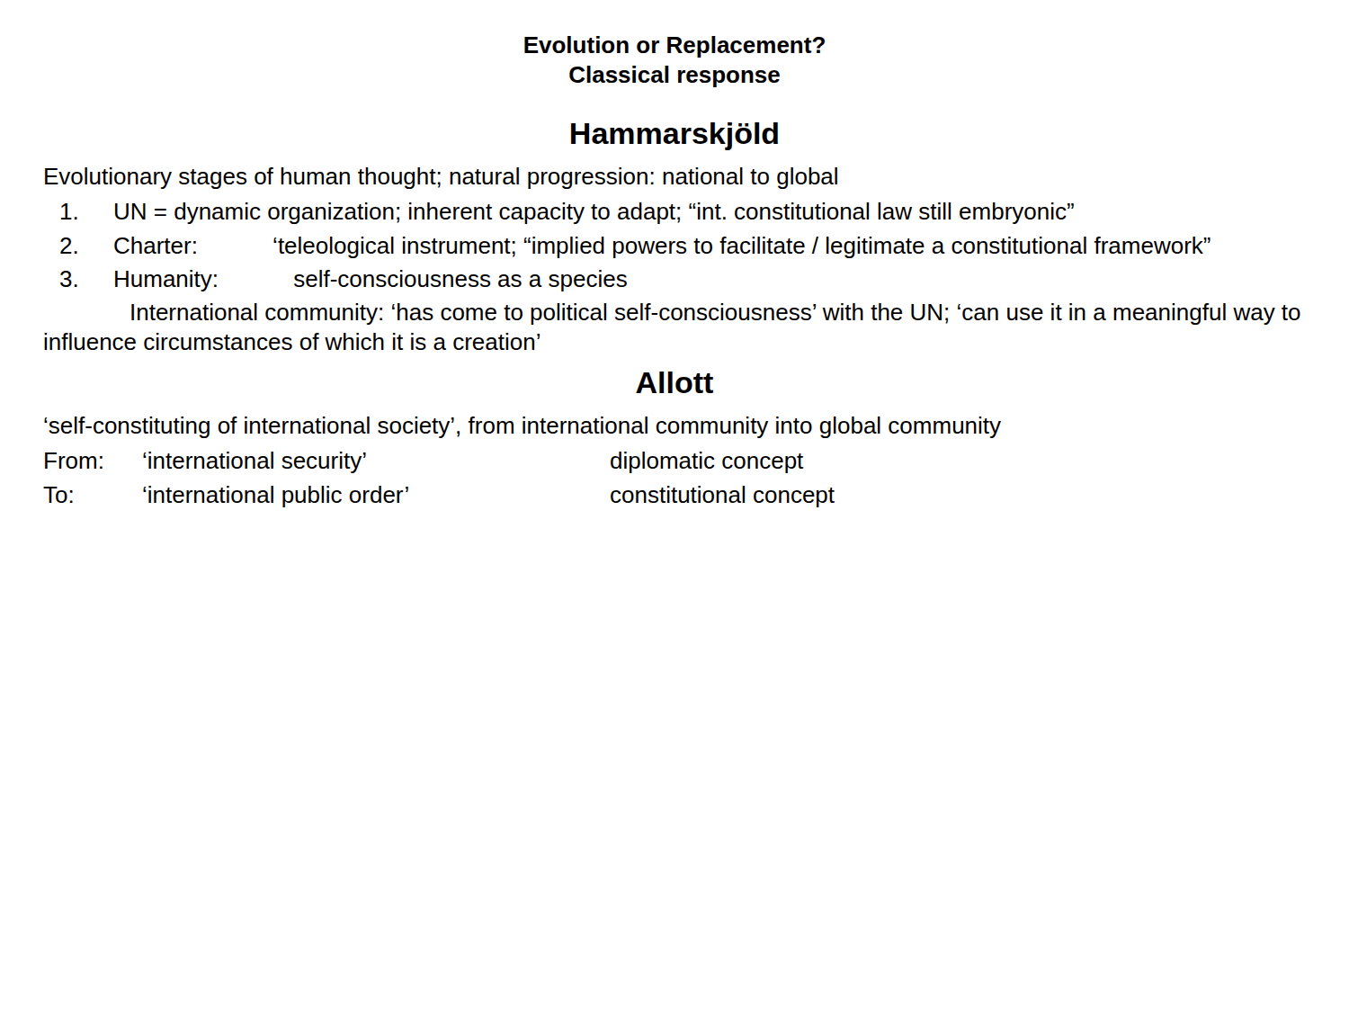Evolution or Replacement? Classical response
Hammarskjöld
Evolutionary stages of human thought; natural progression: national to global
UN = dynamic organization; inherent capacity to adapt; “int. constitutional law still embryonic”
Charter: ‘teleological instrument; “implied powers to facilitate / legitimate a constitutional framework”
Humanity: self-consciousness as a species
International community: ‘has come to political self-consciousness’ with the UN; ‘can use it in a meaningful way to influence circumstances of which it is a creation’
Allott
‘self-constituting of international society’, from international community into global community
| From: | ‘international security’ | diplomatic concept |
| To: | ‘international public order’ | constitutional concept |